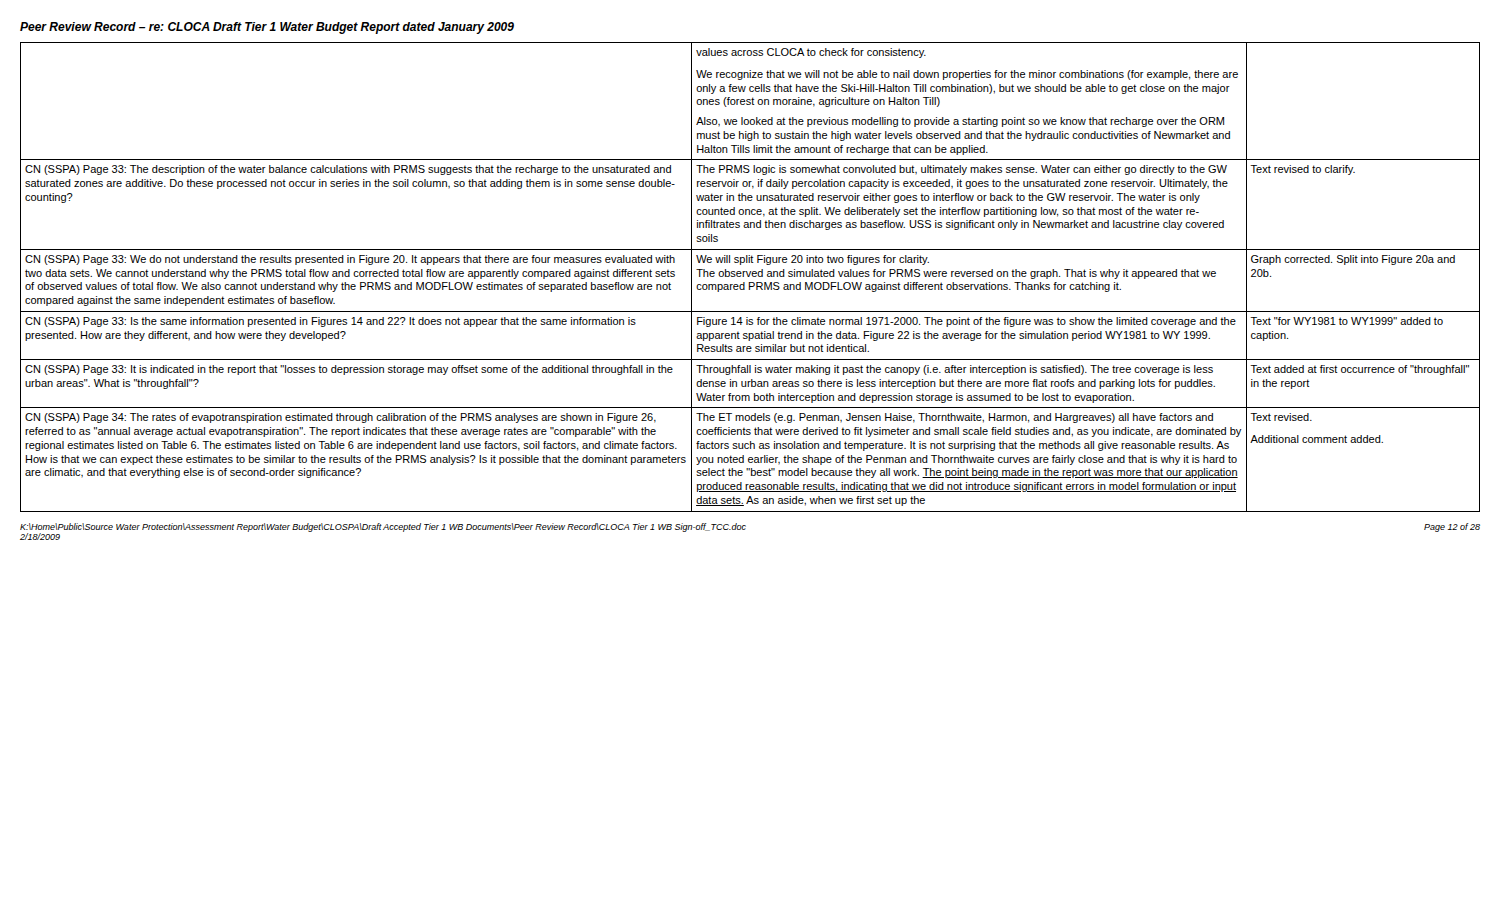Peer Review Record – re: CLOCA Draft Tier 1 Water Budget Report dated January 2009
| | values across CLOCA to check for consistency. We recognize that we will not be able to nail down properties for the minor combinations (for example, there are only a few cells that have the Ski-Hill-Halton Till combination), but we should be able to get close on the major ones (forest on moraine, agriculture on Halton Till) Also, we looked at the previous modelling to provide a starting point so we know that recharge over the ORM must be high to sustain the high water levels observed and that the hydraulic conductivities of Newmarket and Halton Tills limit the amount of recharge that can be applied. | |
| CN (SSPA) Page 33: The description of the water balance calculations with PRMS suggests that the recharge to the unsaturated and saturated zones are additive. Do these processed not occur in series in the soil column, so that adding them is in some sense double-counting? | The PRMS logic is somewhat convoluted but, ultimately makes sense. Water can either go directly to the GW reservoir or, if daily percolation capacity is exceeded, it goes to the unsaturated zone reservoir. Ultimately, the water in the unsaturated reservoir either goes to interflow or back to the GW reservoir. The water is only counted once, at the split. We deliberately set the interflow partitioning low, so that most of the water re-infiltrates and then discharges as baseflow. USS is significant only in Newmarket and lacustrine clay covered soils | Text revised to clarify. |
| CN (SSPA) Page 33: We do not understand the results presented in Figure 20. It appears that there are four measures evaluated with two data sets. We cannot understand why the PRMS total flow and corrected total flow are apparently compared against different sets of observed values of total flow. We also cannot understand why the PRMS and MODFLOW estimates of separated baseflow are not compared against the same independent estimates of baseflow. | We will split Figure 20 into two figures for clarity. The observed and simulated values for PRMS were reversed on the graph. That is why it appeared that we compared PRMS and MODFLOW against different observations. Thanks for catching it. | Graph corrected. Split into Figure 20a and 20b. |
| CN (SSPA) Page 33: Is the same information presented in Figures 14 and 22? It does not appear that the same information is presented. How are they different, and how were they developed? | Figure 14 is for the climate normal 1971-2000. The point of the figure was to show the limited coverage and the apparent spatial trend in the data. Figure 22 is the average for the simulation period WY1981 to WY 1999. Results are similar but not identical. | Text "for WY1981 to WY1999" added to caption. |
| CN (SSPA) Page 33: It is indicated in the report that "losses to depression storage may offset some of the additional throughfall in the urban areas". What is "throughfall"? | Throughfall is water making it past the canopy (i.e. after interception is satisfied). The tree coverage is less dense in urban areas so there is less interception but there are more flat roofs and parking lots for puddles. Water from both interception and depression storage is assumed to be lost to evaporation. | Text added at first occurrence of "throughfall" in the report |
| CN (SSPA) Page 34: The rates of evapotranspiration estimated through calibration of the PRMS analyses are shown in Figure 26, referred to as "annual average actual evapotranspiration". The report indicates that these average rates are "comparable" with the regional estimates listed on Table 6. The estimates listed on Table 6 are independent land use factors, soil factors, and climate factors. How is that we can expect these estimates to be similar to the results of the PRMS analysis? Is it possible that the dominant parameters are climatic, and that everything else is of second-order significance? | The ET models (e.g. Penman, Jensen Haise, Thornthwaite, Harmon, and Hargreaves) all have factors and coefficients that were derived to fit lysimeter and small scale field studies and, as you indicate, are dominated by factors such as insolation and temperature. It is not surprising that the methods all give reasonable results. As you noted earlier, the shape of the Penman and Thornthwaite curves are fairly close and that is why it is hard to select the "best" model because they all work. The point being made in the report was more that our application produced reasonable results, indicating that we did not introduce significant errors in model formulation or input data sets. As an aside, when we first set up the | Text revised. Additional comment added. |
K:\Home\Public\Source Water Protection\Assessment Report\Water Budget\CLOSPA\Draft Accepted Tier 1 WB Documents\Peer Review Record\CLOCA Tier 1 WB Sign-off_TCC.doc
2/18/2009
Page 12 of 28